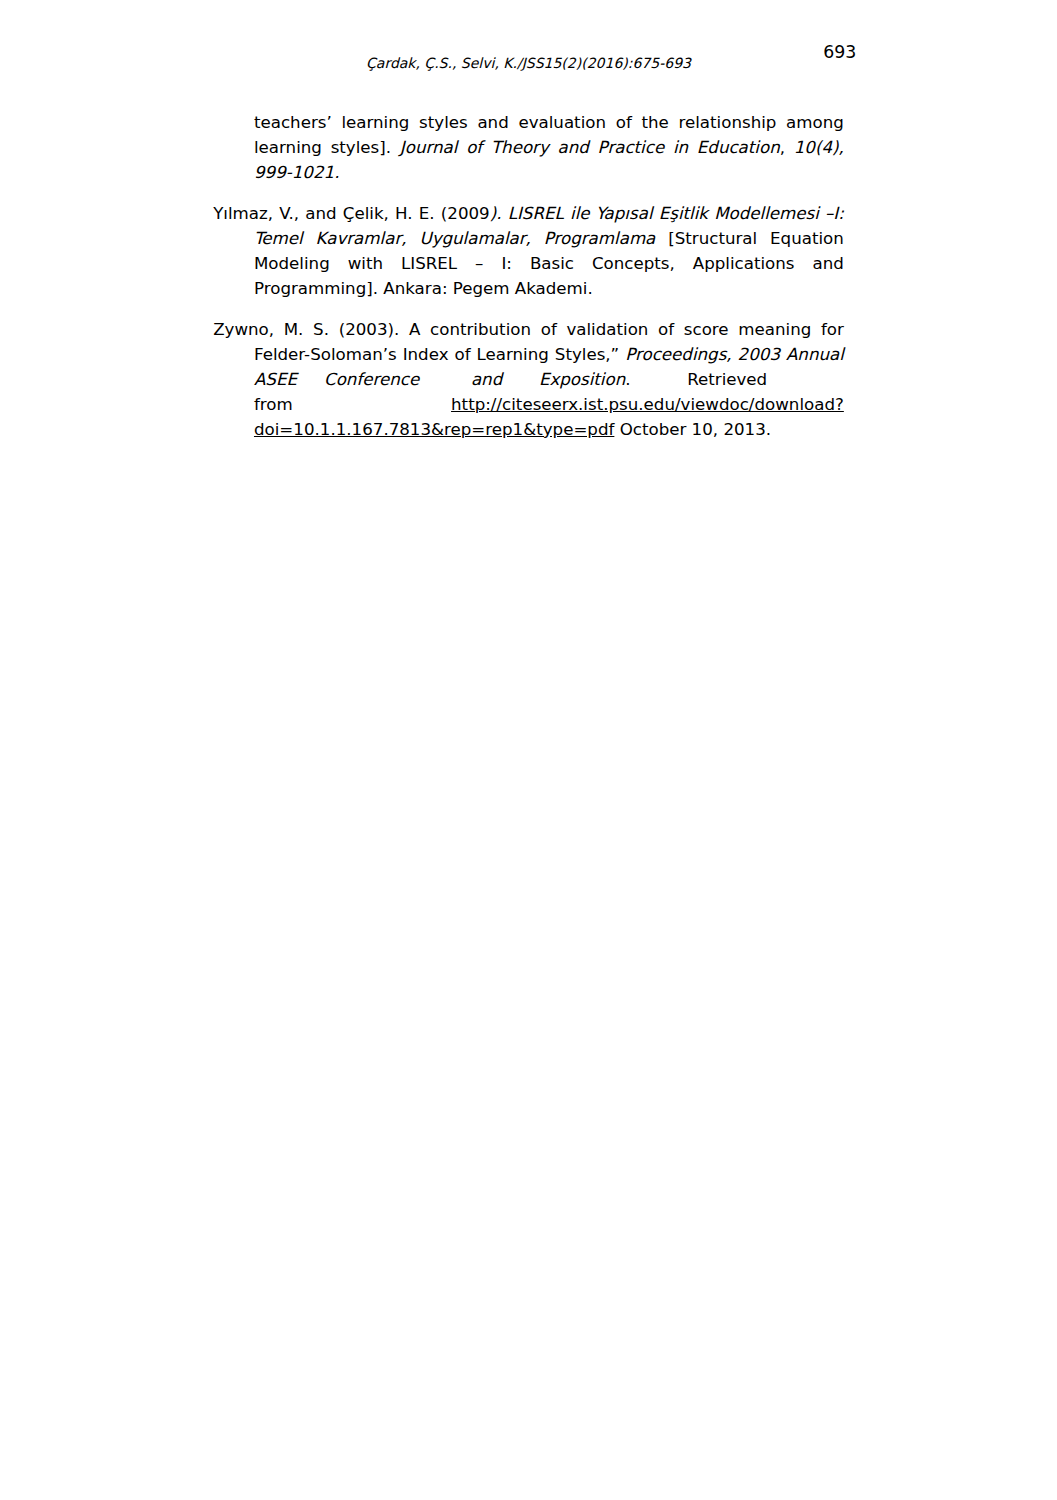693
Çardak, Ç.S., Selvi, K./JSS15(2)(2016):675-693
teachers’ learning styles and evaluation of the relationship among learning styles]. Journal of Theory and Practice in Education, 10(4), 999-1021.
Yılmaz, V., and Çelik, H. E. (2009). LISREL ile Yapısal Eşitlik Modellemesi –I: Temel Kavramlar, Uygulamalar, Programlama [Structural Equation Modeling with LISREL – I: Basic Concepts, Applications and Programming]. Ankara: Pegem Akademi.
Zywno, M. S. (2003). A contribution of validation of score meaning for Felder-Soloman’s Index of Learning Styles,” Proceedings, 2003 Annual ASEE Conference and Exposition. Retrieved from http://citeseerx.ist.psu.edu/viewdoc/download?doi=10.1.1.167.7813&rep=rep1&type=pdf October 10, 2013.